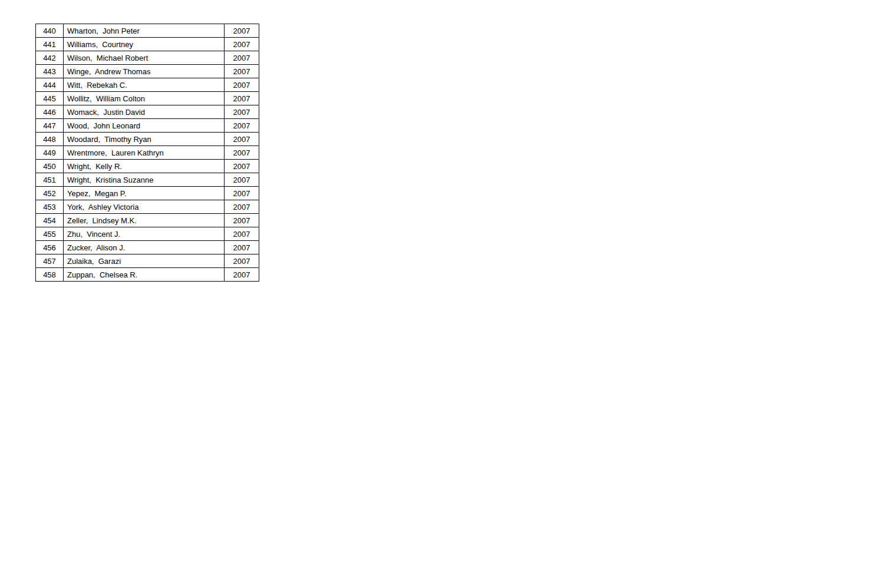| 440 | Wharton, John Peter | 2007 |
| 441 | Williams, Courtney | 2007 |
| 442 | Wilson, Michael Robert | 2007 |
| 443 | Winge, Andrew Thomas | 2007 |
| 444 | Witt, Rebekah C. | 2007 |
| 445 | Wollitz, William Colton | 2007 |
| 446 | Womack, Justin David | 2007 |
| 447 | Wood, John Leonard | 2007 |
| 448 | Woodard, Timothy Ryan | 2007 |
| 449 | Wrentmore, Lauren Kathryn | 2007 |
| 450 | Wright, Kelly R. | 2007 |
| 451 | Wright, Kristina Suzanne | 2007 |
| 452 | Yepez, Megan P. | 2007 |
| 453 | York, Ashley Victoria | 2007 |
| 454 | Zeller, Lindsey M.K. | 2007 |
| 455 | Zhu, Vincent J. | 2007 |
| 456 | Zucker, Alison J. | 2007 |
| 457 | Zulaika, Garazi | 2007 |
| 458 | Zuppan, Chelsea R. | 2007 |